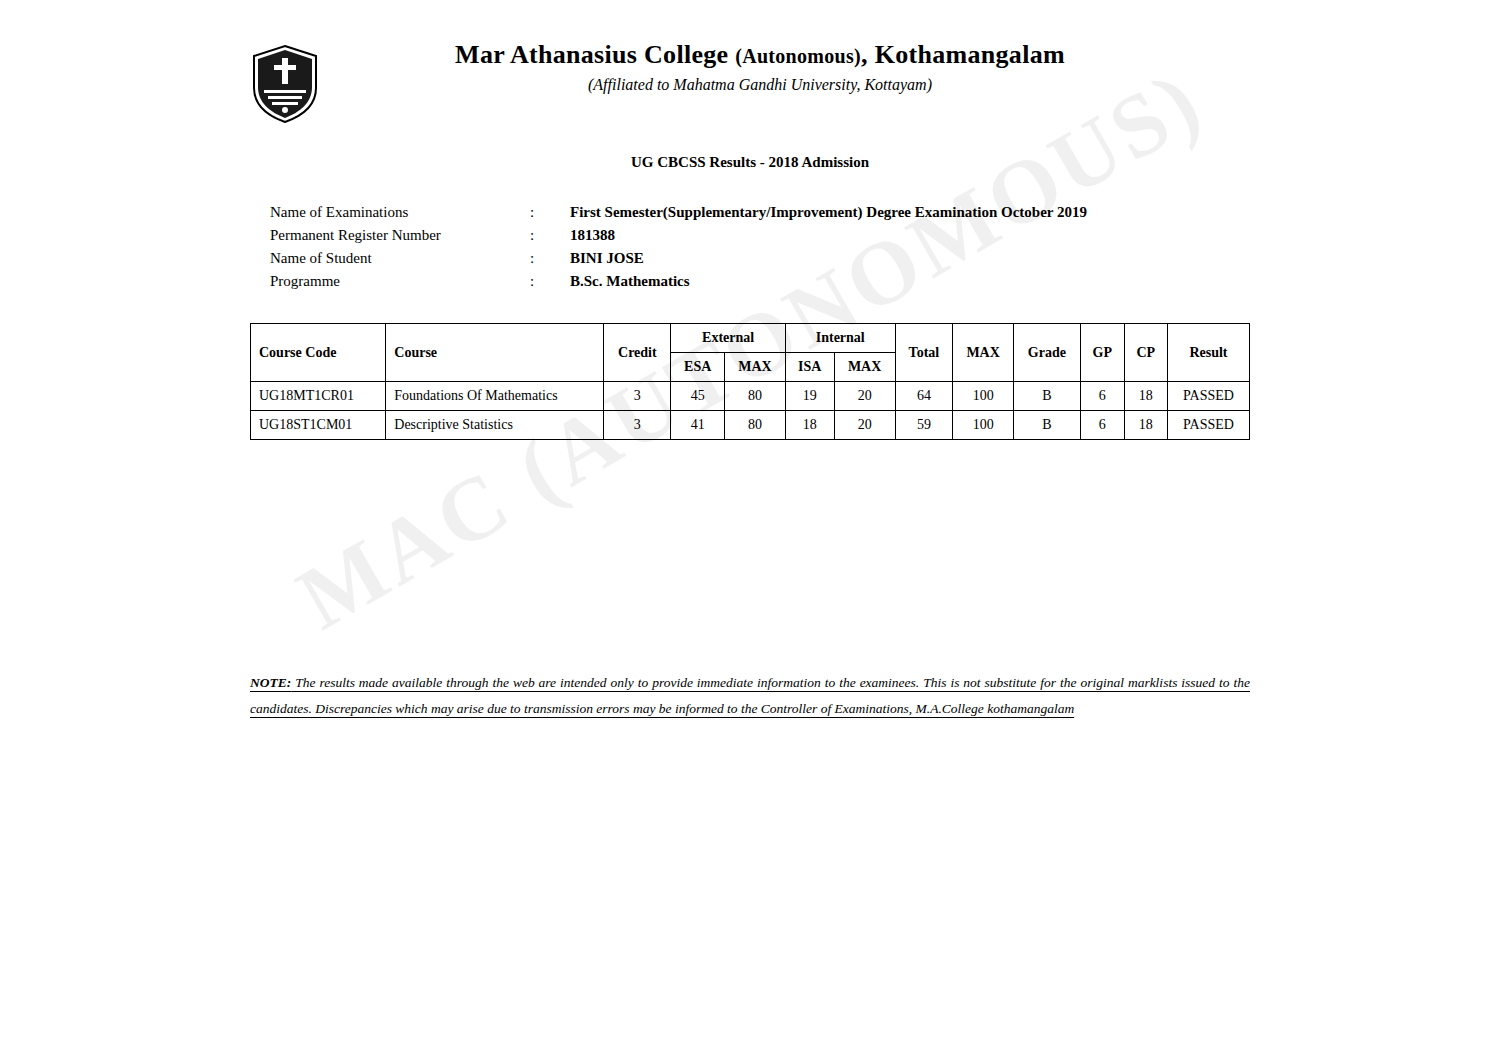MAC (AUTONOMOUS)
Mar Athanasius College (Autonomous), Kothamangalam
(Affiliated to Mahatma Gandhi University, Kottayam)
UG CBCSS Results - 2018 Admission
| Name of Examinations | : | First Semester(Supplementary/Improvement) Degree Examination October 2019 |
| Permanent Register Number | : | 181388 |
| Name of Student | : | BINI JOSE |
| Programme | : | B.Sc. Mathematics |
| Course Code | Course | Credit | External | Internal | Total | MAX | Grade | GP | CP | Result |
| --- | --- | --- | --- | --- | --- | --- | --- | --- | --- | --- |
| ESA | MAX | ISA | MAX |
| UG18MT1CR01 | Foundations Of Mathematics | 3 | 45 | 80 | 19 | 20 | 64 | 100 | B | 6 | 18 | PASSED |
| UG18ST1CM01 | Descriptive Statistics | 3 | 41 | 80 | 18 | 20 | 59 | 100 | B | 6 | 18 | PASSED |
NOTE: The results made available through the web are intended only to provide immediate information to the examinees. This is not substitute for the original marklists issued to the candidates. Discrepancies which may arise due to transmission errors may be informed to the Controller of Examinations, M.A.College kothamangalam